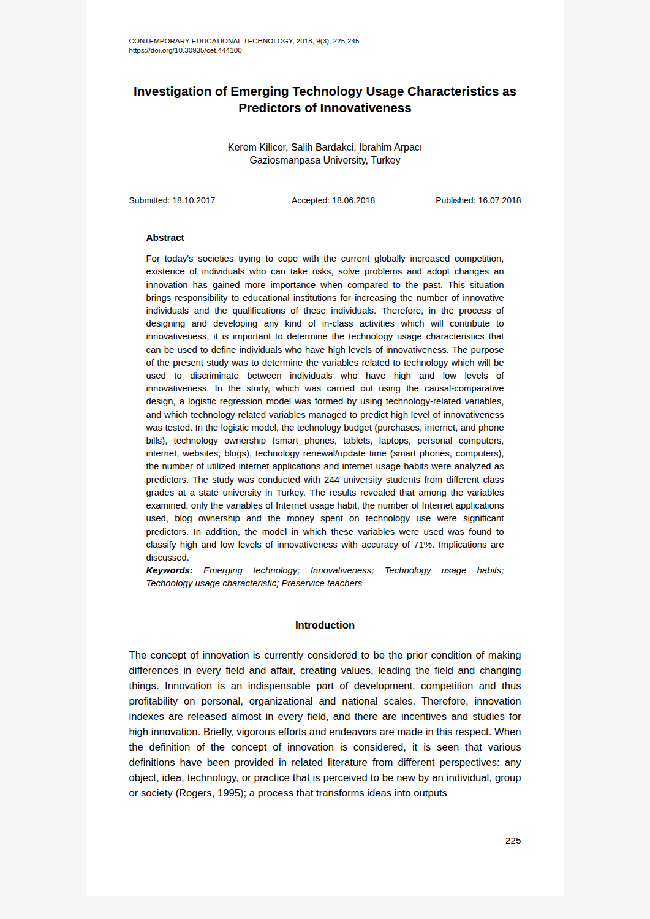CONTEMPORARY EDUCATIONAL TECHNOLOGY, 2018, 9(3), 225-245 https://doi.org/10.30935/cet.444100
Investigation of Emerging Technology Usage Characteristics as Predictors of Innovativeness
Kerem Kilicer, Salih Bardakci, Ibrahim Arpacı Gaziosmanpasa University, Turkey
Submitted: 18.10.2017 Accepted: 18.06.2018 Published: 16.07.2018
Abstract
For today's societies trying to cope with the current globally increased competition, existence of individuals who can take risks, solve problems and adopt changes an innovation has gained more importance when compared to the past. This situation brings responsibility to educational institutions for increasing the number of innovative individuals and the qualifications of these individuals. Therefore, in the process of designing and developing any kind of in-class activities which will contribute to innovativeness, it is important to determine the technology usage characteristics that can be used to define individuals who have high levels of innovativeness. The purpose of the present study was to determine the variables related to technology which will be used to discriminate between individuals who have high and low levels of innovativeness. In the study, which was carried out using the causal-comparative design, a logistic regression model was formed by using technology-related variables, and which technology-related variables managed to predict high level of innovativeness was tested. In the logistic model, the technology budget (purchases, internet, and phone bills), technology ownership (smart phones, tablets, laptops, personal computers, internet, websites, blogs), technology renewal/update time (smart phones, computers), the number of utilized internet applications and internet usage habits were analyzed as predictors. The study was conducted with 244 university students from different class grades at a state university in Turkey. The results revealed that among the variables examined, only the variables of Internet usage habit, the number of Internet applications used, blog ownership and the money spent on technology use were significant predictors. In addition, the model in which these variables were used was found to classify high and low levels of innovativeness with accuracy of 71%. Implications are discussed.
Keywords: Emerging technology; Innovativeness; Technology usage habits; Technology usage characteristic; Preservice teachers
Introduction
The concept of innovation is currently considered to be the prior condition of making differences in every field and affair, creating values, leading the field and changing things. Innovation is an indispensable part of development, competition and thus profitability on personal, organizational and national scales. Therefore, innovation indexes are released almost in every field, and there are incentives and studies for high innovation. Briefly, vigorous efforts and endeavors are made in this respect. When the definition of the concept of innovation is considered, it is seen that various definitions have been provided in related literature from different perspectives: any object, idea, technology, or practice that is perceived to be new by an individual, group or society (Rogers, 1995); a process that transforms ideas into outputs
225